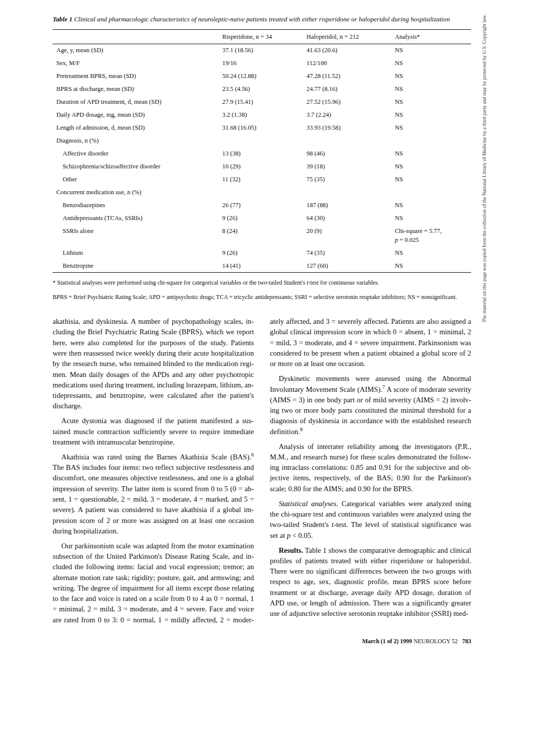The material on this page was copied from the collection of the National Library of Medicine by a third party and may be protected by U.S. Copyright law.
Table 1 Clinical and pharmacologic characteristics of neuroleptic-naive patients treated with either risperidone or haloperidol during hospitalization
| | Risperidone, n = 34 | Haloperidol, n = 212 | Analysis* |
| --- | --- | --- | --- |
| Age, y, mean (SD) | 37.1 (18.56) | 41.63 (20.6) | NS |
| Sex, M/F | 19/16 | 112/100 | NS |
| Pretreatment BPRS, mean (SD) | 50.24 (12.88) | 47.28 (11.52) | NS |
| BPRS at discharge, mean (SD) | 23.5 (4.56) | 24.77 (8.16) | NS |
| Duration of APD treatment, d, mean (SD) | 27.9 (15.41) | 27.52 (15.96) | NS |
| Daily APD dosage, mg, mean (SD) | 3.2 (1.38) | 3.7 (2.24) | NS |
| Length of admission, d, mean (SD) | 31.68 (16.05) | 33.93 (19.58) | NS |
| Diagnosis, n (%) | | | |
| Affective disorder | 13 (38) | 98 (46) | NS |
| Schizophrenia/schizoaffective disorder | 10 (29) | 39 (18) | NS |
| Other | 11 (32) | 75 (35) | NS |
| Concurrent medication use, n (%) | | | |
| Benzodiazepines | 26 (77) | 187 (88) | NS |
| Antidepressants (TCAs, SSRIs) | 9 (26) | 64 (30) | NS |
| SSRIs alone | 8 (24) | 20 (9) | Chi-square = 5.77, p = 0.025 |
| Lithium | 9 (26) | 74 (35) | NS |
| Benztropine | 14 (41) | 127 (60) | NS |
* Statistical analyses were performed using chi-square for categorical variables or the two-tailed Student's t-test for continuous variables.
BPRS = Brief Psychiatric Rating Scale; APD = antipsychotic drugs; TCA = tricyclic antidepressants; SSRI = selective serotonin reuptake inhibitors; NS = nonsignificant.
akathisia, and dyskinesia. A number of psychopathology scales, including the Brief Psychiatric Rating Scale (BPRS), which we report here, were also completed for the purposes of the study. Patients were then reassessed twice weekly during their acute hospitalization by the research nurse, who remained blinded to the medication regimen. Mean daily dosages of the APDs and any other psychotropic medications used during treatment, including lorazepam, lithium, antidepressants, and benztropine, were calculated after the patient's discharge.
Acute dystonia was diagnosed if the patient manifested a sustained muscle contraction sufficiently severe to require immediate treatment with intramuscular benztropine.
Akathisia was rated using the Barnes Akathisia Scale (BAS).6 The BAS includes four items: two reflect subjective restlessness and discomfort, one measures objective restlessness, and one is a global impression of severity. The latter item is scored from 0 to 5 (0 = absent, 1 = questionable, 2 = mild, 3 = moderate, 4 = marked, and 5 = severe). A patient was considered to have akathisia if a global impression score of 2 or more was assigned on at least one occasion during hospitalization.
Our parkinsonism scale was adapted from the motor examination subsection of the United Parkinson's Disease Rating Scale, and included the following items: facial and vocal expression; tremor; an alternate motion rate task; rigidity; posture, gait, and armswing; and writing. The degree of impairment for all items except those relating to the face and voice is rated on a scale from 0 to 4 as 0 = normal, 1 = minimal, 2 = mild, 3 = moderate, and 4 = severe. Face and voice are rated from 0 to 3: 0 = normal, 1 = mildly affected, 2 = moderately affected, and 3 = severely affected. Patients are also assigned a global clinical impression score in which 0 = absent, 1 = minimal, 2 = mild, 3 = moderate, and 4 = severe impairment. Parkinsonism was considered to be present when a patient obtained a global score of 2 or more on at least one occasion.
Dyskinetic movements were assessed using the Abnormal Involuntary Movement Scale (AIMS).7 A score of moderate severity (AIMS = 3) in one body part or of mild severity (AIMS = 2) involving two or more body parts constituted the minimal threshold for a diagnosis of dyskinesia in accordance with the established research definition.8
Analysis of interrater reliability among the investigators (P.R., M.M., and research nurse) for these scales demonstrated the following intraclass correlations: 0.85 and 0.91 for the subjective and objective items, respectively, of the BAS; 0.90 for the Parkinson's scale; 0.80 for the AIMS; and 0.90 for the BPRS.
Statistical analyses. Categorical variables were analyzed using the chi-square test and continuous variables were analyzed using the two-tailed Student's t-test. The level of statistical significance was set at p < 0.05.
Results. Table 1 shows the comparative demographic and clinical profiles of patients treated with either risperidone or haloperidol. There were no significant differences between the two groups with respect to age, sex, diagnostic profile, mean BPRS score before treatment or at discharge, average daily APD dosage, duration of APD use, or length of admission. There was a significantly greater use of adjunctive selective serotonin reuptake inhibitor (SSRI) med-
March (1 of 2) 1999 NEUROLOGY 52 783